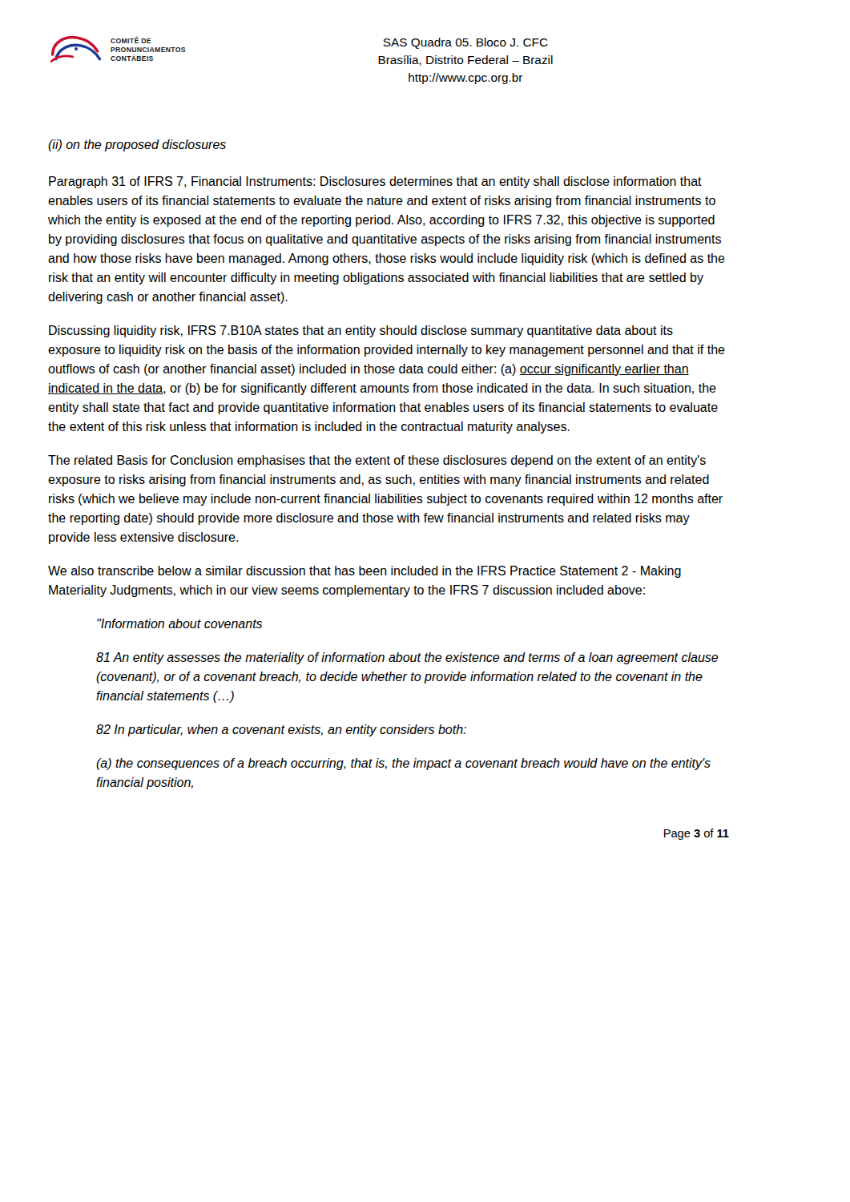COMITÊ DE
PRONUNCIAMENTOS
CONTÁBEIS
SAS Quadra 05. Bloco J. CFC
Brasília, Distrito Federal – Brazil
http://www.cpc.org.br
(ii) on the proposed disclosures
Paragraph 31 of IFRS 7, Financial Instruments: Disclosures determines that an entity shall disclose information that enables users of its financial statements to evaluate the nature and extent of risks arising from financial instruments to which the entity is exposed at the end of the reporting period. Also, according to IFRS 7.32, this objective is supported by providing disclosures that focus on qualitative and quantitative aspects of the risks arising from financial instruments and how those risks have been managed. Among others, those risks would include liquidity risk (which is defined as the risk that an entity will encounter difficulty in meeting obligations associated with financial liabilities that are settled by delivering cash or another financial asset).
Discussing liquidity risk, IFRS 7.B10A states that an entity should disclose summary quantitative data about its exposure to liquidity risk on the basis of the information provided internally to key management personnel and that if the outflows of cash (or another financial asset) included in those data could either: (a) occur significantly earlier than indicated in the data, or (b) be for significantly different amounts from those indicated in the data. In such situation, the entity shall state that fact and provide quantitative information that enables users of its financial statements to evaluate the extent of this risk unless that information is included in the contractual maturity analyses.
The related Basis for Conclusion emphasises that the extent of these disclosures depend on the extent of an entity's exposure to risks arising from financial instruments and, as such, entities with many financial instruments and related risks (which we believe may include non-current financial liabilities subject to covenants required within 12 months after the reporting date) should provide more disclosure and those with few financial instruments and related risks may provide less extensive disclosure.
We also transcribe below a similar discussion that has been included in the IFRS Practice Statement 2 - Making Materiality Judgments, which in our view seems complementary to the IFRS 7 discussion included above:
"Information about covenants
81 An entity assesses the materiality of information about the existence and terms of a loan agreement clause (covenant), or of a covenant breach, to decide whether to provide information related to the covenant in the financial statements (…)
82 In particular, when a covenant exists, an entity considers both:
(a) the consequences of a breach occurring, that is, the impact a covenant breach would have on the entity's financial position,
Page 3 of 11